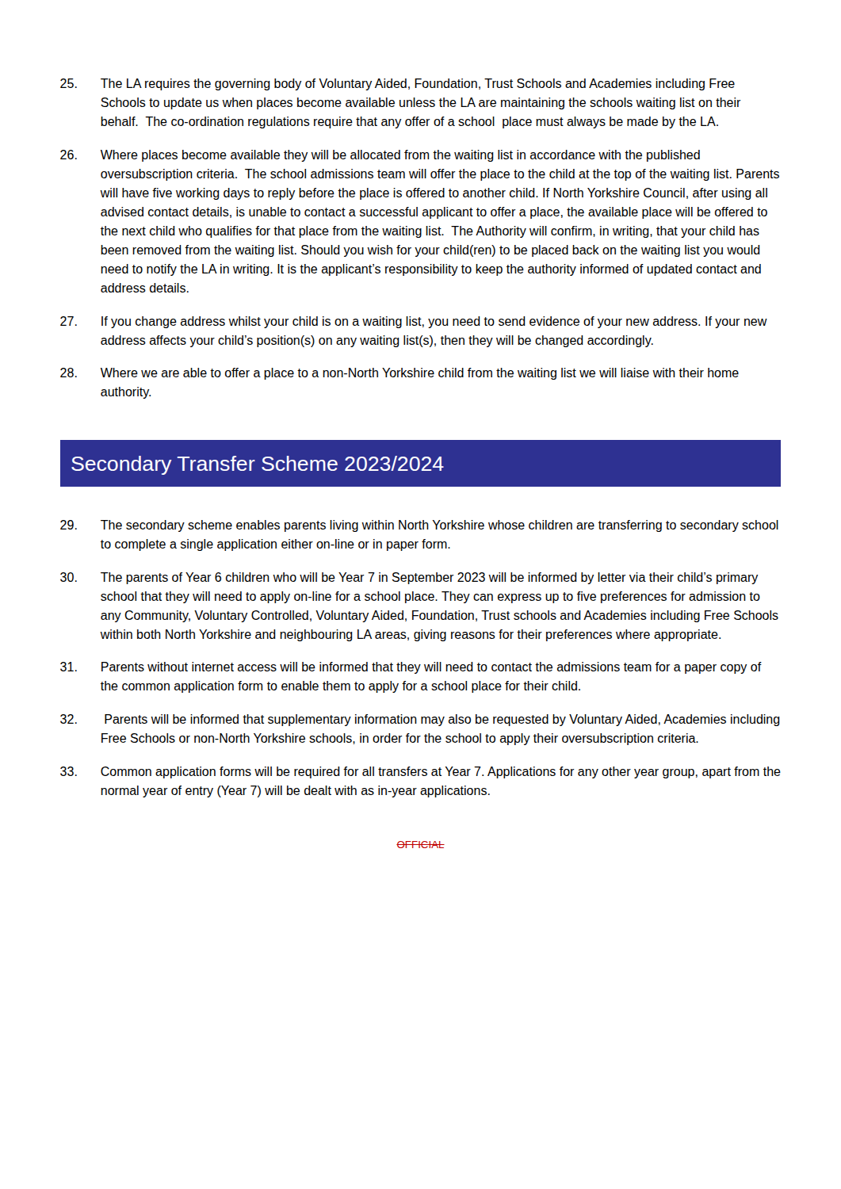25. The LA requires the governing body of Voluntary Aided, Foundation, Trust Schools and Academies including Free Schools to update us when places become available unless the LA are maintaining the schools waiting list on their behalf. The co-ordination regulations require that any offer of a school place must always be made by the LA.
26. Where places become available they will be allocated from the waiting list in accordance with the published oversubscription criteria. The school admissions team will offer the place to the child at the top of the waiting list. Parents will have five working days to reply before the place is offered to another child. If North Yorkshire Council, after using all advised contact details, is unable to contact a successful applicant to offer a place, the available place will be offered to the next child who qualifies for that place from the waiting list. The Authority will confirm, in writing, that your child has been removed from the waiting list. Should you wish for your child(ren) to be placed back on the waiting list you would need to notify the LA in writing. It is the applicant’s responsibility to keep the authority informed of updated contact and address details.
27. If you change address whilst your child is on a waiting list, you need to send evidence of your new address. If your new address affects your child’s position(s) on any waiting list(s), then they will be changed accordingly.
28. Where we are able to offer a place to a non-North Yorkshire child from the waiting list we will liaise with their home authority.
Secondary Transfer Scheme 2023/2024
29. The secondary scheme enables parents living within North Yorkshire whose children are transferring to secondary school to complete a single application either on-line or in paper form.
30. The parents of Year 6 children who will be Year 7 in September 2023 will be informed by letter via their child’s primary school that they will need to apply on-line for a school place. They can express up to five preferences for admission to any Community, Voluntary Controlled, Voluntary Aided, Foundation, Trust schools and Academies including Free Schools within both North Yorkshire and neighbouring LA areas, giving reasons for their preferences where appropriate.
31. Parents without internet access will be informed that they will need to contact the admissions team for a paper copy of the common application form to enable them to apply for a school place for their child.
32. Parents will be informed that supplementary information may also be requested by Voluntary Aided, Academies including Free Schools or non-North Yorkshire schools, in order for the school to apply their oversubscription criteria.
33. Common application forms will be required for all transfers at Year 7. Applications for any other year group, apart from the normal year of entry (Year 7) will be dealt with as in-year applications.
OFFICIAL